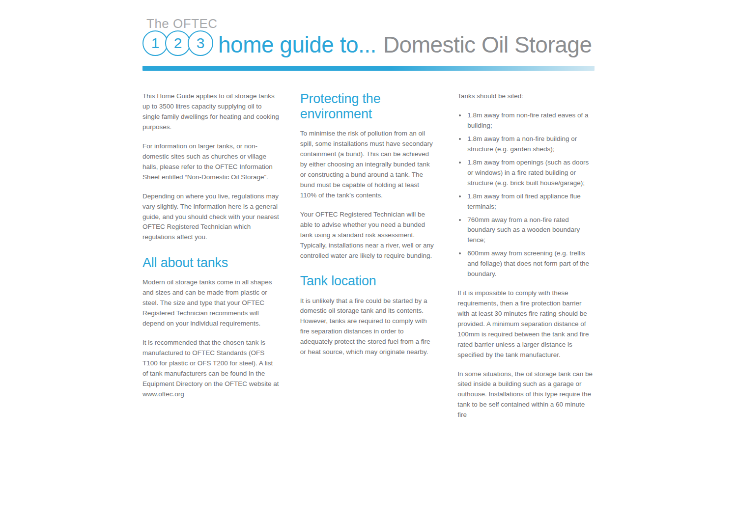The OFTEC
1 2 3
home guide to... Domestic Oil Storage
This Home Guide applies to oil storage tanks up to 3500 litres capacity supplying oil to single family dwellings for heating and cooking purposes.
For information on larger tanks, or non-domestic sites such as churches or village halls, please refer to the OFTEC Information Sheet entitled “Non-Domestic Oil Storage”.
Depending on where you live, regulations may vary slightly. The information here is a general guide, and you should check with your nearest OFTEC Registered Technician which regulations affect you.
All about tanks
Modern oil storage tanks come in all shapes and sizes and can be made from plastic or steel. The size and type that your OFTEC Registered Technician recommends will depend on your individual requirements.
It is recommended that the chosen tank is manufactured to OFTEC Standards (OFS T100 for plastic or OFS T200 for steel). A list of tank manufacturers can be found in the Equipment Directory on the OFTEC website at www.oftec.org
Protecting the environment
To minimise the risk of pollution from an oil spill, some installations must have secondary containment (a bund). This can be achieved by either choosing an integrally bunded tank or constructing a bund around a tank. The bund must be capable of holding at least 110% of the tank’s contents.
Your OFTEC Registered Technician will be able to advise whether you need a bunded tank using a standard risk assessment. Typically, installations near a river, well or any controlled water are likely to require bunding.
Tank location
It is unlikely that a fire could be started by a domestic oil storage tank and its contents. However, tanks are required to comply with fire separation distances in order to adequately protect the stored fuel from a fire or heat source, which may originate nearby.
Tanks should be sited:
1.8m away from non-fire rated eaves of a building;
1.8m away from a non-fire building or structure (e.g. garden sheds);
1.8m away from openings (such as doors or windows) in a fire rated building or structure (e.g. brick built house/garage);
1.8m away from oil fired appliance flue terminals;
760mm away from a non-fire rated boundary such as a wooden boundary fence;
600mm away from screening (e.g. trellis and foliage) that does not form part of the boundary.
If it is impossible to comply with these requirements, then a fire protection barrier with at least 30 minutes fire rating should be provided. A minimum separation distance of 100mm is required between the tank and fire rated barrier unless a larger distance is specified by the tank manufacturer.
In some situations, the oil storage tank can be sited inside a building such as a garage or outhouse. Installations of this type require the tank to be self contained within a 60 minute fire